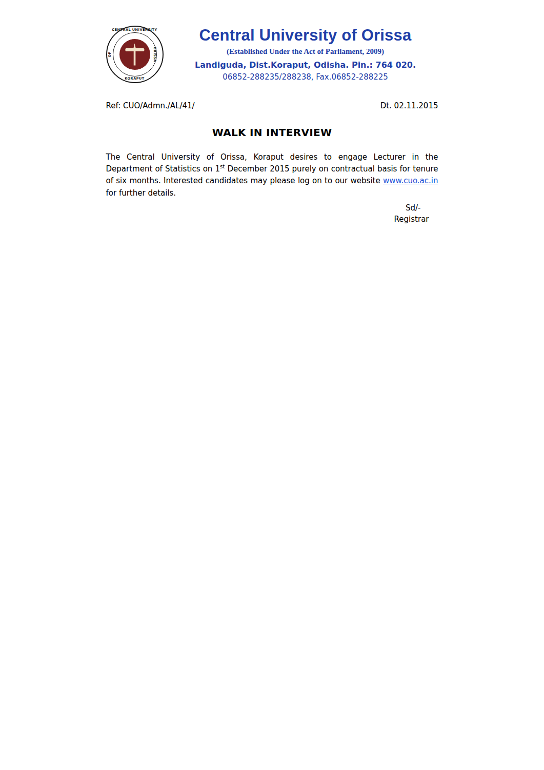CENTRAL UNIVERSITY KORAPUT OF ORISSA
Central University of Orissa
(Established Under the Act of Parliament, 2009)
Landiguda, Dist.Koraput, Odisha. Pin.: 764 020.
06852-288235/288238, Fax.06852-288225
Ref: CUO/Admn./AL/41/ Dt. 02.11.2015
WALK IN INTERVIEW
The Central University of Orissa, Koraput desires to engage Lecturer in the Department of Statistics on 1st December 2015 purely on contractual basis for tenure of six months. Interested candidates may please log on to our website www.cuo.ac.in for further details.
Sd/-
Registrar